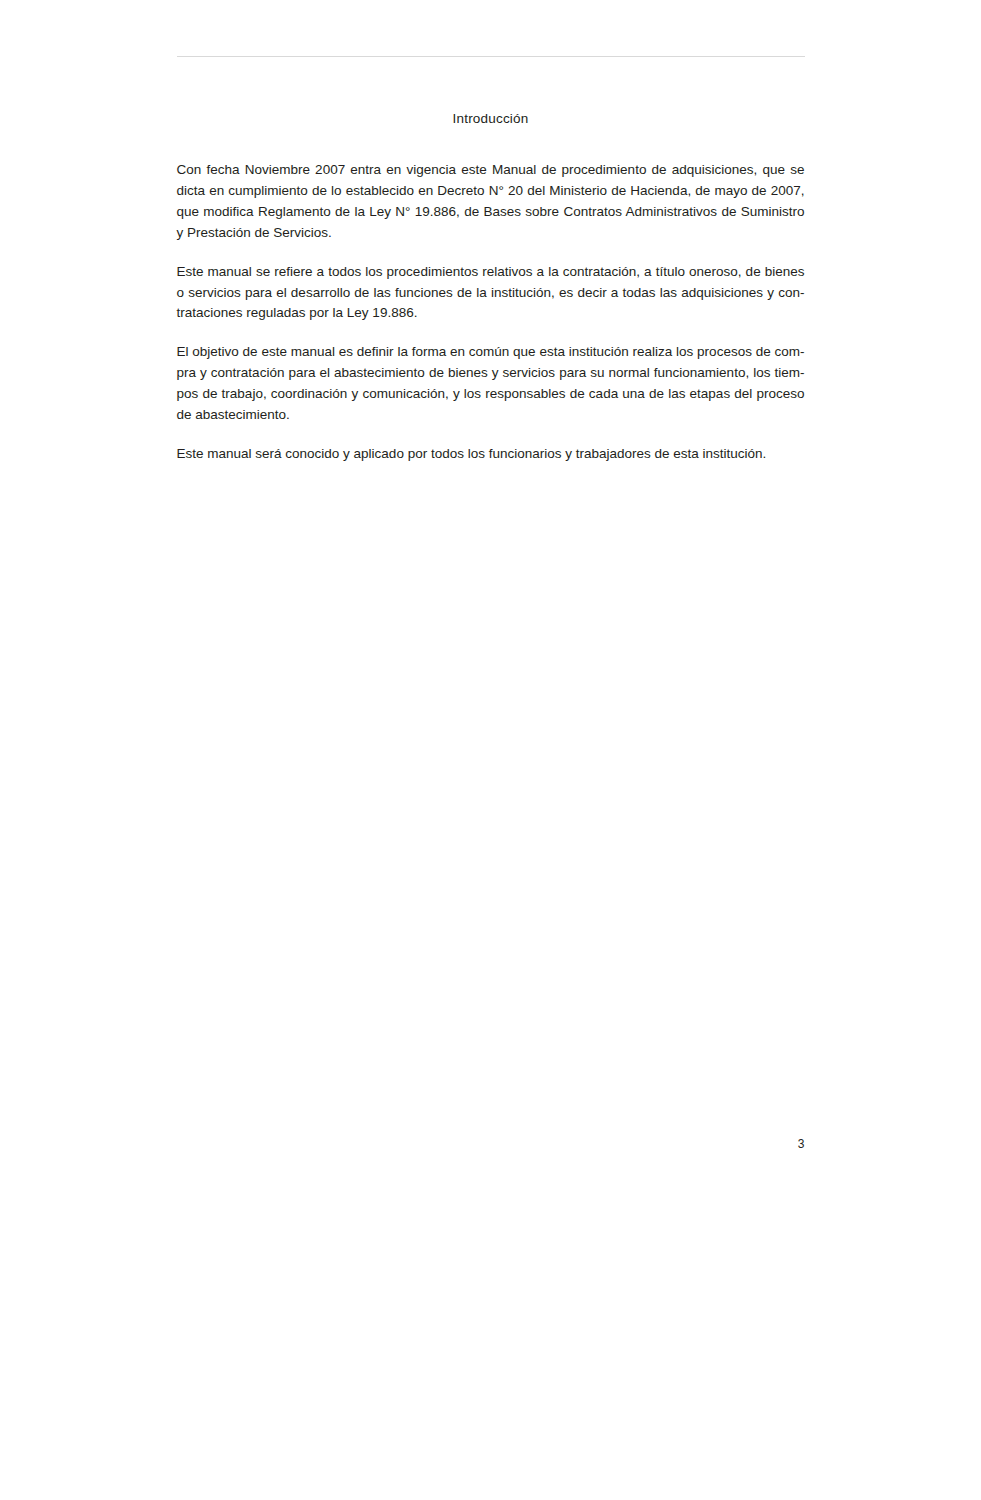Introducción
Con fecha Noviembre 2007 entra en vigencia este Manual de procedimiento de adquisiciones, que se dicta en cumplimiento de lo establecido en Decreto N° 20 del Ministerio de Hacienda, de mayo de 2007, que modifica Reglamento de la Ley N° 19.886, de Bases sobre Contratos Administrativos de Suministro y Prestación de Servicios.
Este manual se refiere a todos los procedimientos relativos a la contratación, a título oneroso, de bienes o servicios para el desarrollo de las funciones de la institución, es decir a todas las adquisiciones y contrataciones reguladas por la Ley 19.886.
El objetivo de este manual es definir la forma en común que esta institución realiza los procesos de compra y contratación para el abastecimiento de bienes y servicios para su normal funcionamiento, los tiempos de trabajo, coordinación y comunicación, y los responsables de cada una de las etapas del proceso de abastecimiento.
Este manual será conocido y aplicado por todos los funcionarios y trabajadores de esta institución.
3